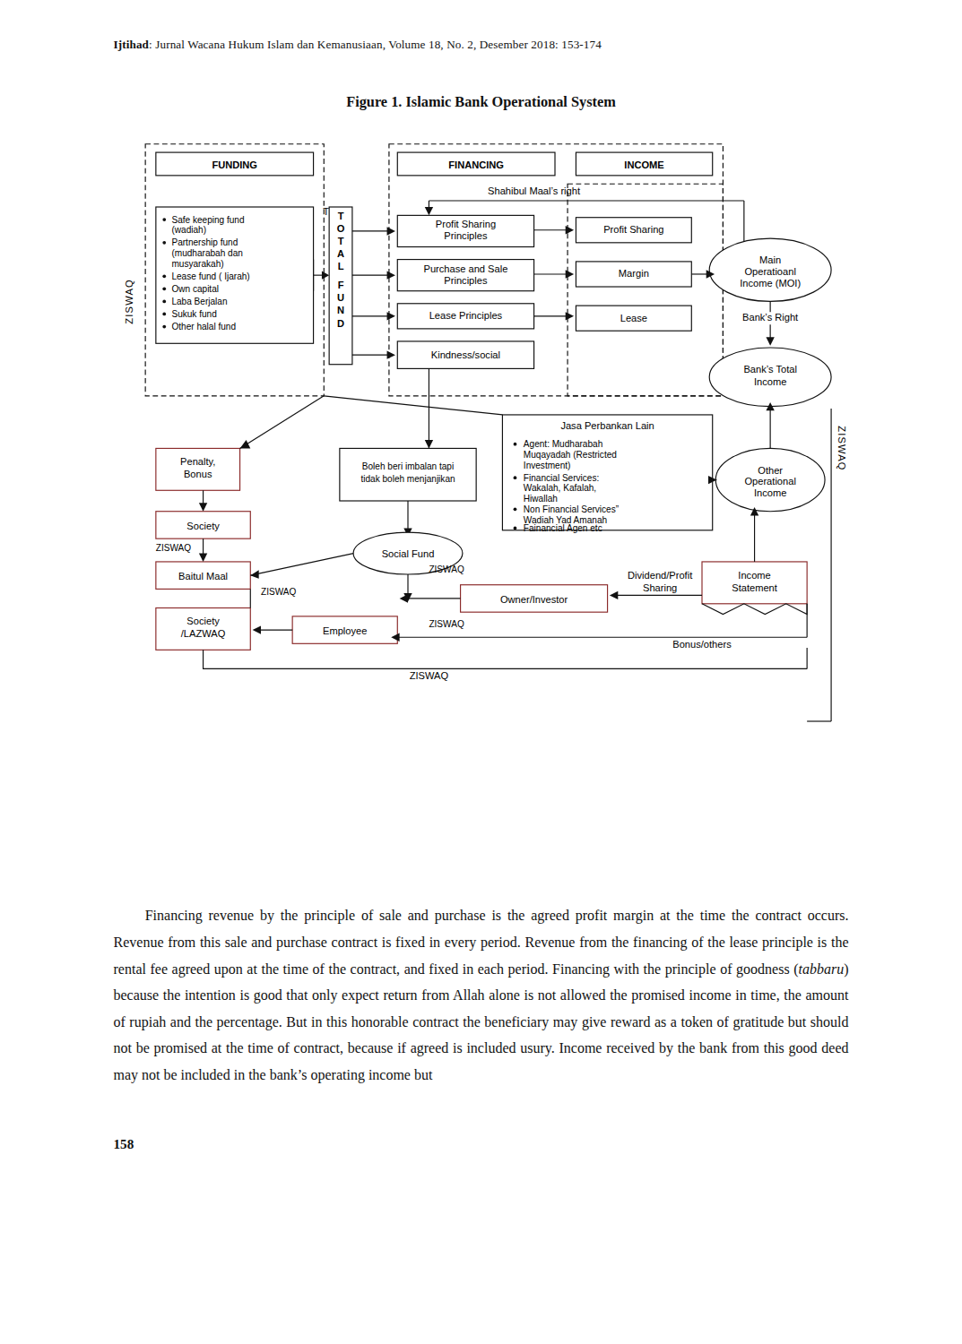Ijtihad: Jurnal Wacana Hukum Islam dan Kemanusiaan, Volume 18, No. 2, Desember 2018: 153-174
Figure 1. Islamic Bank Operational System
FUNDING FINANCING INCOME Shahibul Maal’s right Safe keeping fund (wadiah) Partnership fund (mudharabah dan musyarakah) Lease fund ( Ijarah) Own capital Laba Berjalan Sukuk fund Other halal fund ZISWAQ T O T A L F U N D T Profit Sharing Principles Purchase and Sale Principles Lease Principles Kindness/social Profit Sharing Margin Lease Main Operatioanl Income (MOI) Bank’s Right Bank’s Total Income ZISWAQ Jasa Perbankan Lain Agent: Mudharabah Muqayadah (Restricted Investment) Financial Services: Wakalah, Kafalah, Hiwallah Non Financial Services” Wadiah Yad Amanah Fainancial Agen etc Other Operational Income Boleh beri imbalan tapi tidak boleh menjanjikan Penalty, Bonus Society ZISWAQ Social Fund Baitul Maal Society /LAZWAQ Employee Owner/Investor Income Statement ZISWAQ ZISWAQ ZISWAQ Dividend/Profit Sharing Bonus/others ZISWAQ
Financing revenue by the principle of sale and purchase is the agreed profit margin at the time the contract occurs. Revenue from this sale and purchase contract is fixed in every period. Revenue from the financing of the lease principle is the rental fee agreed upon at the time of the contract, and fixed in each period. Financing with the principle of goodness (tabbaru) because the intention is good that only expect return from Allah alone is not allowed the promised income in time, the amount of rupiah and the percentage. But in this honorable contract the beneficiary may give reward as a token of gratitude but should not be promised at the time of contract, because if agreed is included usury. Income received by the bank from this good deed may not be included in the bank’s operating income but
158